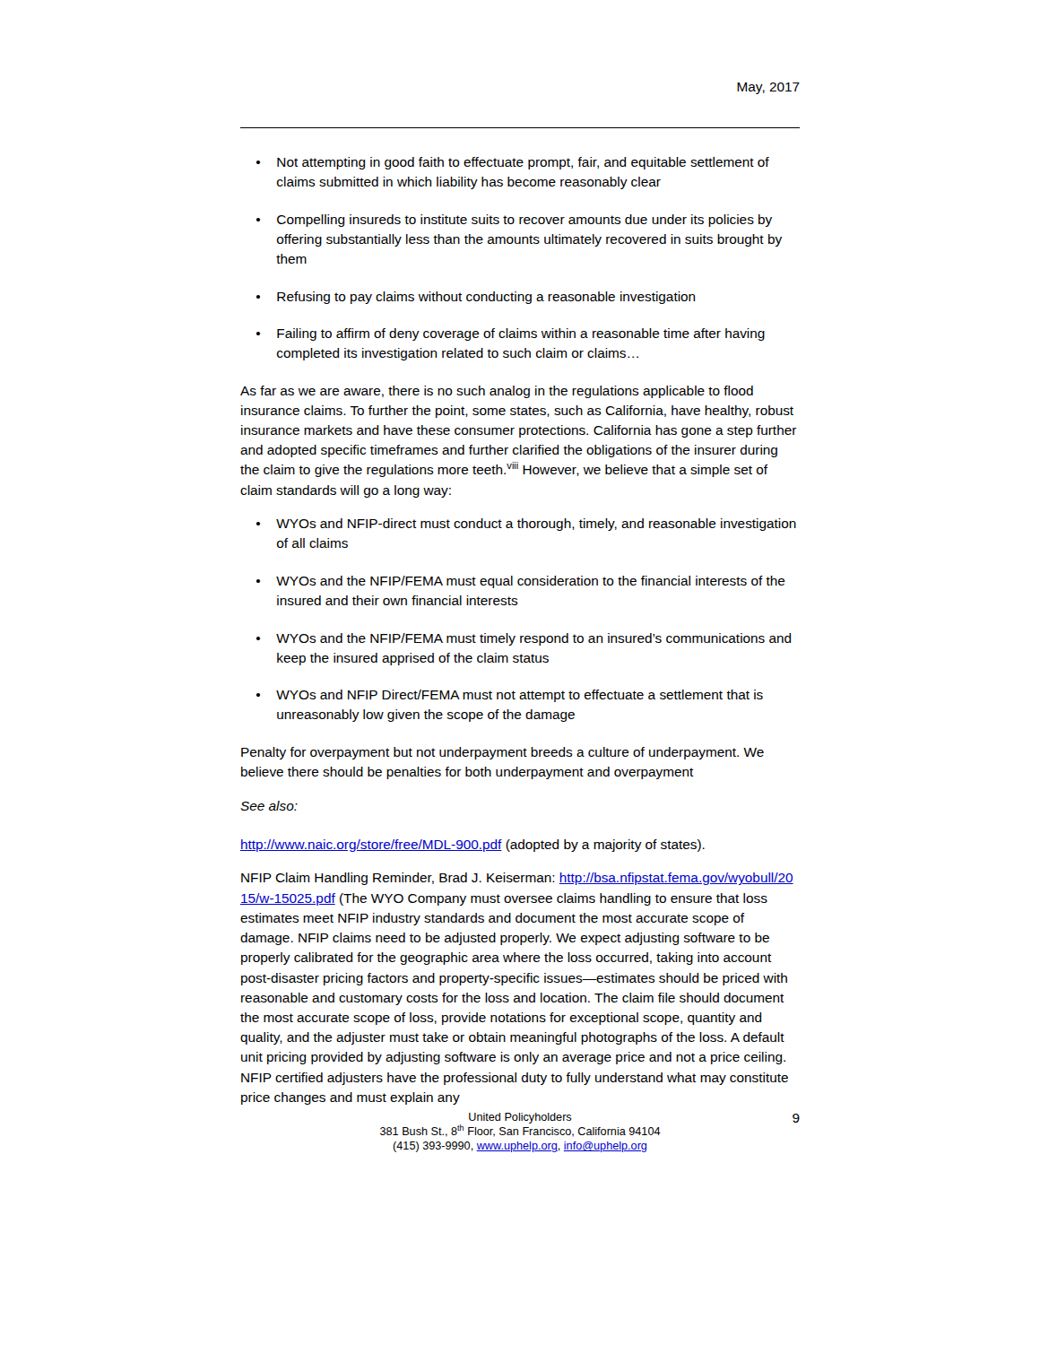May, 2017
Not attempting in good faith to effectuate prompt, fair, and equitable settlement of claims submitted in which liability has become reasonably clear
Compelling insureds to institute suits to recover amounts due under its policies by offering substantially less than the amounts ultimately recovered in suits brought by them
Refusing to pay claims without conducting a reasonable investigation
Failing to affirm of deny coverage of claims within a reasonable time after having completed its investigation related to such claim or claims…
As far as we are aware, there is no such analog in the regulations applicable to flood insurance claims. To further the point, some states, such as California, have healthy, robust insurance markets and have these consumer protections. California has gone a step further and adopted specific timeframes and further clarified the obligations of the insurer during the claim to give the regulations more teeth.viii However, we believe that a simple set of claim standards will go a long way:
WYOs and NFIP-direct must conduct a thorough, timely, and reasonable investigation of all claims
WYOs and the NFIP/FEMA must equal consideration to the financial interests of the insured and their own financial interests
WYOs and the NFIP/FEMA must timely respond to an insured’s communications and keep the insured apprised of the claim status
WYOs and NFIP Direct/FEMA must not attempt to effectuate a settlement that is unreasonably low given the scope of the damage
Penalty for overpayment but not underpayment breeds a culture of underpayment. We believe there should be penalties for both underpayment and overpayment
See also:
http://www.naic.org/store/free/MDL-900.pdf (adopted by a majority of states).
NFIP Claim Handling Reminder, Brad J. Keiserman: http://bsa.nfipstat.fema.gov/wyobull/2015/w-15025.pdf (The WYO Company must oversee claims handling to ensure that loss estimates meet NFIP industry standards and document the most accurate scope of damage. NFIP claims need to be adjusted properly. We expect adjusting software to be properly calibrated for the geographic area where the loss occurred, taking into account post-disaster pricing factors and property-specific issues—estimates should be priced with reasonable and customary costs for the loss and location. The claim file should document the most accurate scope of loss, provide notations for exceptional scope, quantity and quality, and the adjuster must take or obtain meaningful photographs of the loss. A default unit pricing provided by adjusting software is only an average price and not a price ceiling. NFIP certified adjusters have the professional duty to fully understand what may constitute price changes and must explain any
9
United Policyholders
381 Bush St., 8th Floor, San Francisco, California 94104
(415) 393-9990, www.uphelp.org, info@uphelp.org